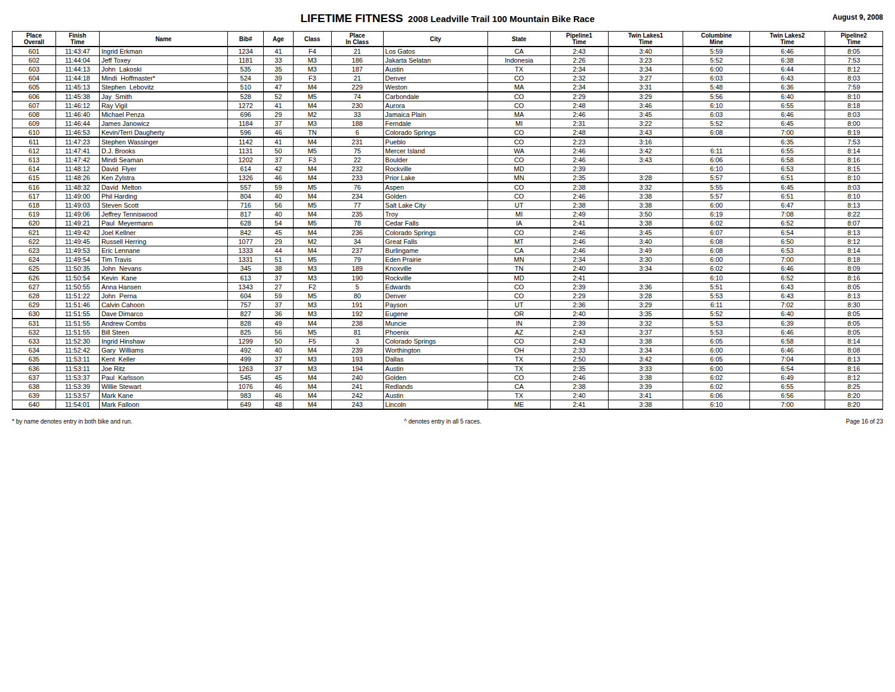LIFETIME FITNESS 2008 Leadville Trail 100 Mountain Bike Race
August 9, 2008
Race results, places 601–640
| Place Overall | Finish Time | Name | Bib# | Age | Class | Place In Class | City | State | Pipeline1 Time | Twin Lakes1 Time | Columbine Mine | Twin Lakes2 Time | Pipeline2 Time |
| --- | --- | --- | --- | --- | --- | --- | --- | --- | --- | --- | --- | --- | --- |
| 601 | 11:43:47 | Ingrid Erkman | 1234 | 41 | F4 | 21 | Los Gatos | CA | 2:43 | 3:40 | 5:59 | 6:46 | 8:05 |
| 602 | 11:44:04 | Jeff Toxey | 1181 | 33 | M3 | 186 | Jakarta Selatan | Indonesia | 2:26 | 3:23 | 5:52 | 6:38 | 7:53 |
| 603 | 11:44:13 | John Lakoski | 535 | 35 | M3 | 187 | Austin | TX | 2:34 | 3:34 | 6:00 | 6:44 | 8:12 |
| 604 | 11:44:18 | Mindi Hoffmaster* | 524 | 39 | F3 | 21 | Denver | CO | 2:32 | 3:27 | 6:03 | 6:43 | 8:03 |
| 605 | 11:45:13 | Stephen Lebovitz | 510 | 47 | M4 | 229 | Weston | MA | 2:34 | 3:31 | 5:48 | 6:36 | 7:59 |
| 606 | 11:45:38 | Jay Smith | 528 | 52 | M5 | 74 | Carbondale | CO | 2:29 | 3:29 | 5:56 | 6:40 | 8:10 |
| 607 | 11:46:12 | Ray Vigil | 1272 | 41 | M4 | 230 | Aurora | CO | 2:48 | 3:46 | 6:10 | 6:55 | 8:18 |
| 608 | 11:46:40 | Michael Penza | 696 | 29 | M2 | 33 | Jamaica Plain | MA | 2:46 | 3:45 | 6:03 | 6:46 | 8:03 |
| 609 | 11:46:44 | James Janowicz | 1184 | 37 | M3 | 188 | Ferndale | MI | 2:31 | 3:22 | 5:52 | 6:45 | 8:00 |
| 610 | 11:46:53 | Kevin/Terri Daugherty | 596 | 46 | TN | 6 | Colorado Springs | CO | 2:48 | 3:43 | 6:08 | 7:00 | 8:19 |
| 611 | 11:47:23 | Stephen Wassinger | 1142 | 41 | M4 | 231 | Pueblo | CO | 2:23 | 3:16 | | 6:35 | 7:53 |
| 612 | 11:47:41 | D.J. Brooks | 1131 | 50 | M5 | 75 | Mercer Island | WA | 2:46 | 3:42 | 6:11 | 6:55 | 8:14 |
| 613 | 11:47:42 | Mindi Seaman | 1202 | 37 | F3 | 22 | Boulder | CO | 2:46 | 3:43 | 6:06 | 6:58 | 8:16 |
| 614 | 11:48:12 | David Flyer | 614 | 42 | M4 | 232 | Rockville | MD | 2:39 | | 6:10 | 6:53 | 8:15 |
| 615 | 11:48:26 | Ken Zylstra | 1326 | 46 | M4 | 233 | Prior Lake | MN | 2:35 | 3:28 | 5:57 | 6:51 | 8:10 |
| 616 | 11:48:32 | David Melton | 557 | 59 | M5 | 76 | Aspen | CO | 2:38 | 3:32 | 5:55 | 6:45 | 8:03 |
| 617 | 11:49:00 | Phil Harding | 804 | 40 | M4 | 234 | Golden | CO | 2:46 | 3:38 | 5:57 | 6:51 | 8:10 |
| 618 | 11:49:03 | Steven Scott | 716 | 56 | M5 | 77 | Salt Lake City | UT | 2:38 | 3:38 | 6:00 | 6:47 | 8:13 |
| 619 | 11:49:06 | Jeffrey Tenniswood | 817 | 40 | M4 | 235 | Troy | MI | 2:49 | 3:50 | 6:19 | 7:08 | 8:22 |
| 620 | 11:49:21 | Paul Meyermann | 628 | 54 | M5 | 78 | Cedar Falls | IA | 2:41 | 3:38 | 6:02 | 6:52 | 8:07 |
| 621 | 11:49:42 | Joel Kellner | 842 | 45 | M4 | 236 | Colorado Springs | CO | 2:46 | 3:45 | 6:07 | 6:54 | 8:13 |
| 622 | 11:49:45 | Russell Herring | 1077 | 29 | M2 | 34 | Great Falls | MT | 2:46 | 3:40 | 6:08 | 6:50 | 8:12 |
| 623 | 11:49:53 | Eric Lennane | 1333 | 44 | M4 | 237 | Burlingame | CA | 2:46 | 3:49 | 6:08 | 6:53 | 8:14 |
| 624 | 11:49:54 | Tim Travis | 1331 | 51 | M5 | 79 | Eden Prairie | MN | 2:34 | 3:30 | 6:00 | 7:00 | 8:18 |
| 625 | 11:50:35 | John Nevans | 345 | 38 | M3 | 189 | Knoxville | TN | 2:40 | 3:34 | 6:02 | 6:46 | 8:09 |
| 626 | 11:50:54 | Kevin Kane | 613 | 37 | M3 | 190 | Rockville | MD | 2:41 | | 6:10 | 6:52 | 8:16 |
| 627 | 11:50:55 | Anna Hansen | 1343 | 27 | F2 | 5 | Edwards | CO | 2:39 | 3:36 | 5:51 | 6:43 | 8:05 |
| 628 | 11:51:22 | John Perna | 604 | 59 | M5 | 80 | Denver | CO | 2:29 | 3:28 | 5:53 | 6:43 | 8:13 |
| 629 | 11:51:46 | Calvin Cahoon | 757 | 37 | M3 | 191 | Payson | UT | 2:36 | 3:29 | 6:11 | 7:02 | 8:30 |
| 630 | 11:51:55 | Dave Dimarco | 827 | 36 | M3 | 192 | Eugene | OR | 2:40 | 3:35 | 5:52 | 6:40 | 8:05 |
| 631 | 11:51:55 | Andrew Combs | 828 | 49 | M4 | 238 | Muncie | IN | 2:39 | 3:32 | 5:53 | 6:39 | 8:05 |
| 632 | 11:51:55 | Bill Steen | 825 | 56 | M5 | 81 | Phoenix | AZ | 2:43 | 3:37 | 5:53 | 6:46 | 8:05 |
| 633 | 11:52:30 | Ingrid Hinshaw | 1299 | 50 | F5 | 3 | Colorado Springs | CO | 2:43 | 3:38 | 6:05 | 6:58 | 8:14 |
| 634 | 11:52:42 | Gary Williams | 492 | 40 | M4 | 239 | Worthington | OH | 2:33 | 3:34 | 6:00 | 6:46 | 8:08 |
| 635 | 11:53:11 | Kent Keller | 499 | 37 | M3 | 193 | Dallas | TX | 2:50 | 3:42 | 6:05 | 7:04 | 8:13 |
| 636 | 11:53:11 | Joe Ritz | 1263 | 37 | M3 | 194 | Austin | TX | 2:35 | 3:33 | 6:00 | 6:54 | 8:16 |
| 637 | 11:53:37 | Paul Karlsson | 545 | 45 | M4 | 240 | Golden | CO | 2:46 | 3:38 | 6:02 | 6:49 | 8:12 |
| 638 | 11:53:39 | Willie Stewart | 1076 | 46 | M4 | 241 | Redlands | CA | 2:38 | 3:39 | 6:02 | 6:55 | 8:25 |
| 639 | 11:53:57 | Mark Kane | 983 | 46 | M4 | 242 | Austin | TX | 2:40 | 3:41 | 6:06 | 6:56 | 8:20 |
| 640 | 11:54:01 | Mark Falloon | 649 | 48 | M4 | 243 | Lincoln | ME | 2:41 | 3:38 | 6:10 | 7:00 | 8:20 |
* by name denotes entry in both bike and run. ^ denotes entry in all 5 races. Page 16 of 23